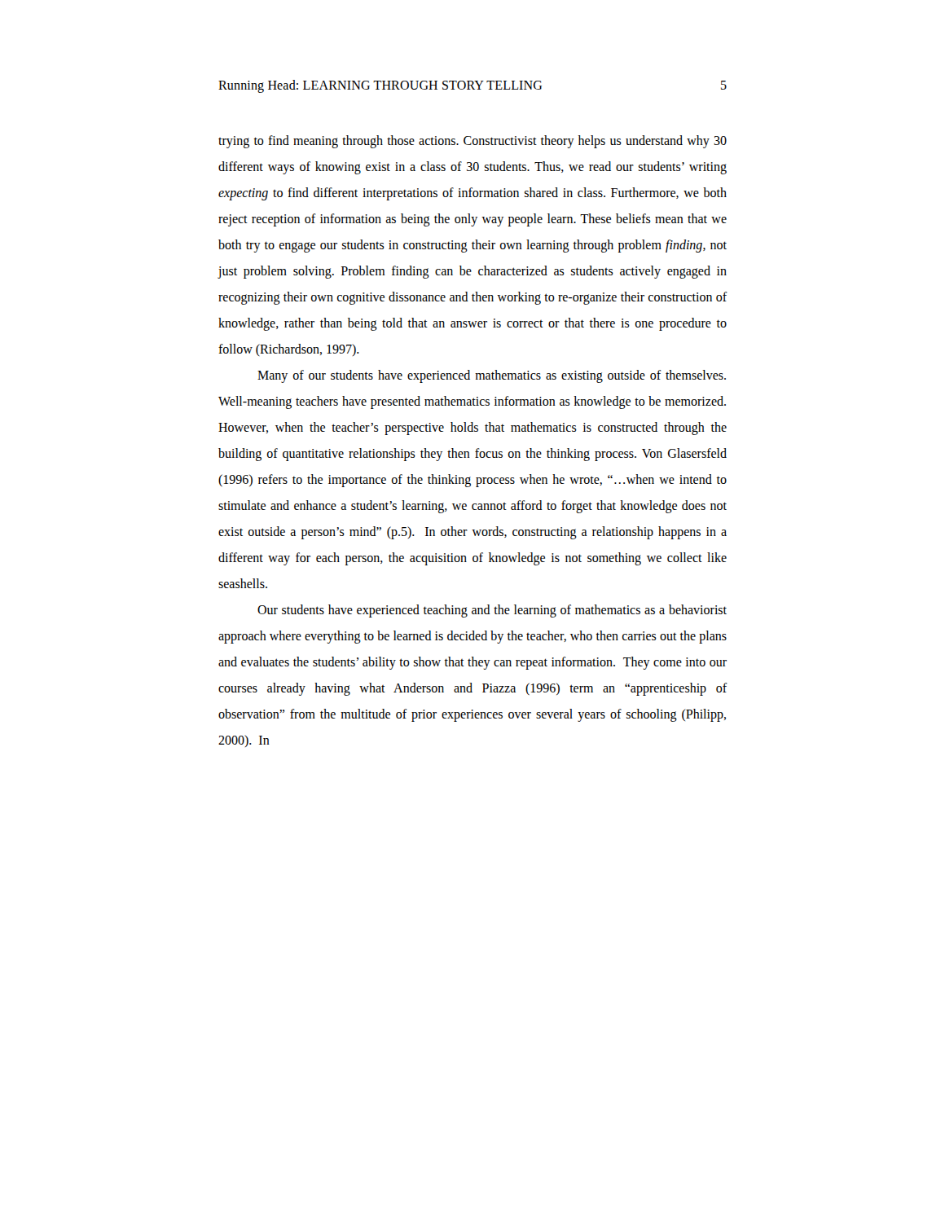Running Head: LEARNING THROUGH STORY TELLING 5
trying to find meaning through those actions. Constructivist theory helps us understand why 30 different ways of knowing exist in a class of 30 students. Thus, we read our students’ writing expecting to find different interpretations of information shared in class. Furthermore, we both reject reception of information as being the only way people learn. These beliefs mean that we both try to engage our students in constructing their own learning through problem finding, not just problem solving. Problem finding can be characterized as students actively engaged in recognizing their own cognitive dissonance and then working to re-organize their construction of knowledge, rather than being told that an answer is correct or that there is one procedure to follow (Richardson, 1997).
Many of our students have experienced mathematics as existing outside of themselves. Well-meaning teachers have presented mathematics information as knowledge to be memorized. However, when the teacher’s perspective holds that mathematics is constructed through the building of quantitative relationships they then focus on the thinking process. Von Glasersfeld (1996) refers to the importance of the thinking process when he wrote, “…when we intend to stimulate and enhance a student’s learning, we cannot afford to forget that knowledge does not exist outside a person’s mind” (p.5). In other words, constructing a relationship happens in a different way for each person, the acquisition of knowledge is not something we collect like seashells.
Our students have experienced teaching and the learning of mathematics as a behaviorist approach where everything to be learned is decided by the teacher, who then carries out the plans and evaluates the students’ ability to show that they can repeat information. They come into our courses already having what Anderson and Piazza (1996) term an “apprenticeship of observation” from the multitude of prior experiences over several years of schooling (Philipp, 2000). In